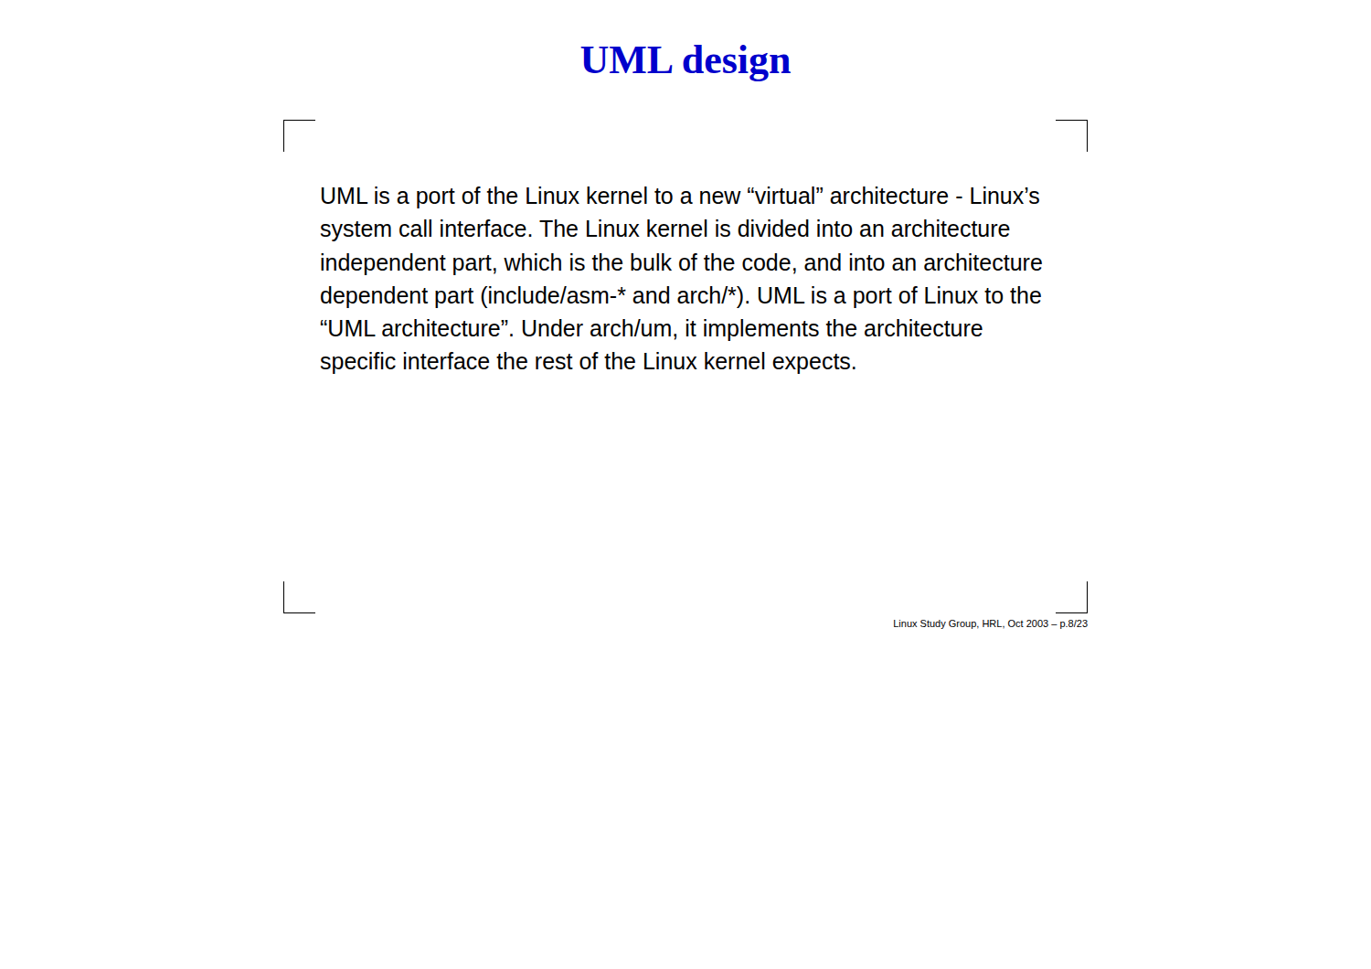UML design
UML is a port of the Linux kernel to a new “virtual” architecture - Linux’s system call interface. The Linux kernel is divided into an architecture independent part, which is the bulk of the code, and into an architecture dependent part (include/asm-* and arch/*). UML is a port of Linux to the “UML architecture”. Under arch/um, it implements the architecture specific interface the rest of the Linux kernel expects.
Linux Study Group, HRL, Oct 2003 – p.8/23